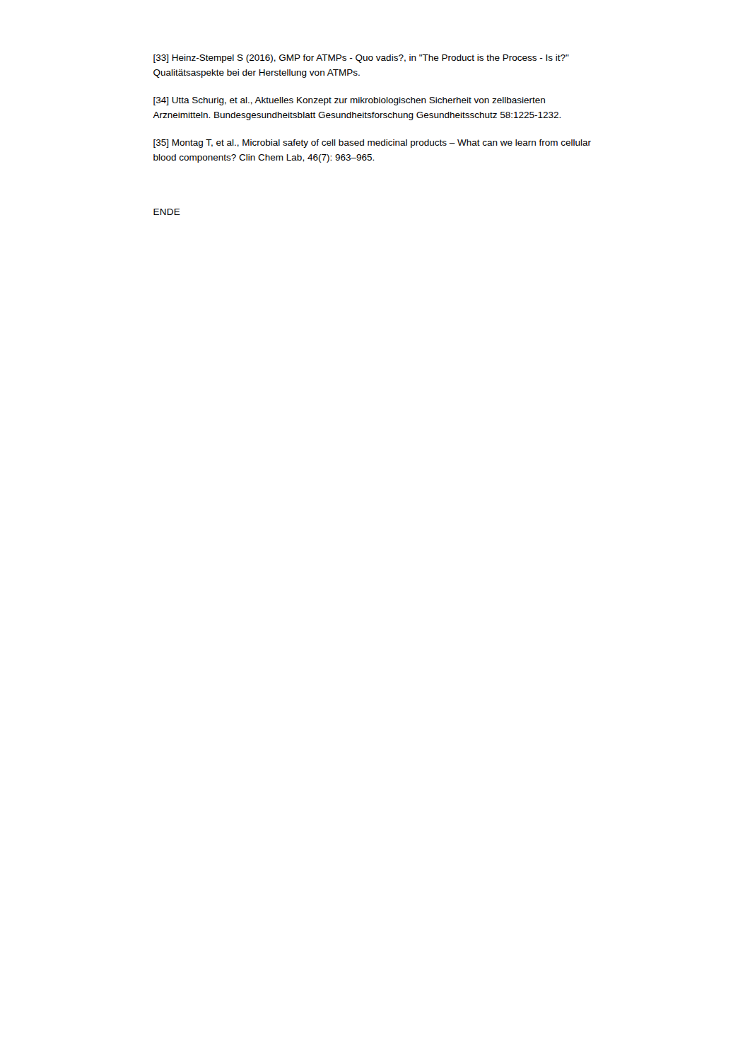[33] Heinz-Stempel S (2016), GMP for ATMPs - Quo vadis?, in "The Product is the Process - Is it?" Qualitätsaspekte bei der Herstellung von ATMPs.
[34] Utta Schurig, et al., Aktuelles Konzept zur mikrobiologischen Sicherheit von zellbasierten Arzneimitteln. Bundesgesundheitsblatt Gesundheitsforschung Gesundheitsschutz 58:1225-1232.
[35] Montag T, et al., Microbial safety of cell based medicinal products – What can we learn from cellular blood components? Clin Chem Lab, 46(7): 963–965.
ENDE